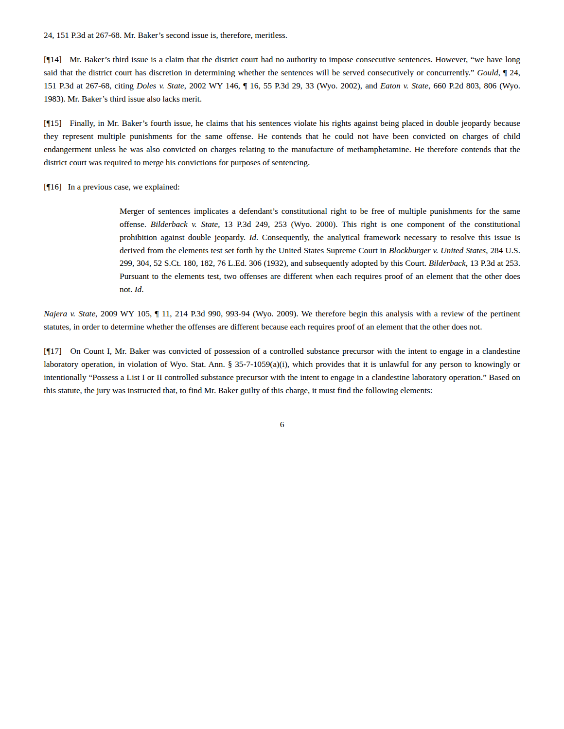24, 151 P.3d at 267-68. Mr. Baker’s second issue is, therefore, meritless.
[¶14] Mr. Baker’s third issue is a claim that the district court had no authority to impose consecutive sentences. However, “we have long said that the district court has discretion in determining whether the sentences will be served consecutively or concurrently.” Gould, ¶ 24, 151 P.3d at 267-68, citing Doles v. State, 2002 WY 146, ¶ 16, 55 P.3d 29, 33 (Wyo. 2002), and Eaton v. State, 660 P.2d 803, 806 (Wyo. 1983). Mr. Baker’s third issue also lacks merit.
[¶15] Finally, in Mr. Baker’s fourth issue, he claims that his sentences violate his rights against being placed in double jeopardy because they represent multiple punishments for the same offense. He contends that he could not have been convicted on charges of child endangerment unless he was also convicted on charges relating to the manufacture of methamphetamine. He therefore contends that the district court was required to merge his convictions for purposes of sentencing.
[¶16] In a previous case, we explained:
Merger of sentences implicates a defendant’s constitutional right to be free of multiple punishments for the same offense. Bilderback v. State, 13 P.3d 249, 253 (Wyo. 2000). This right is one component of the constitutional prohibition against double jeopardy. Id. Consequently, the analytical framework necessary to resolve this issue is derived from the elements test set forth by the United States Supreme Court in Blockburger v. United States, 284 U.S. 299, 304, 52 S.Ct. 180, 182, 76 L.Ed. 306 (1932), and subsequently adopted by this Court. Bilderback, 13 P.3d at 253. Pursuant to the elements test, two offenses are different when each requires proof of an element that the other does not. Id.
Najera v. State, 2009 WY 105, ¶ 11, 214 P.3d 990, 993-94 (Wyo. 2009). We therefore begin this analysis with a review of the pertinent statutes, in order to determine whether the offenses are different because each requires proof of an element that the other does not.
[¶17] On Count I, Mr. Baker was convicted of possession of a controlled substance precursor with the intent to engage in a clandestine laboratory operation, in violation of Wyo. Stat. Ann. § 35-7-1059(a)(i), which provides that it is unlawful for any person to knowingly or intentionally “Possess a List I or II controlled substance precursor with the intent to engage in a clandestine laboratory operation.” Based on this statute, the jury was instructed that, to find Mr. Baker guilty of this charge, it must find the following elements:
6